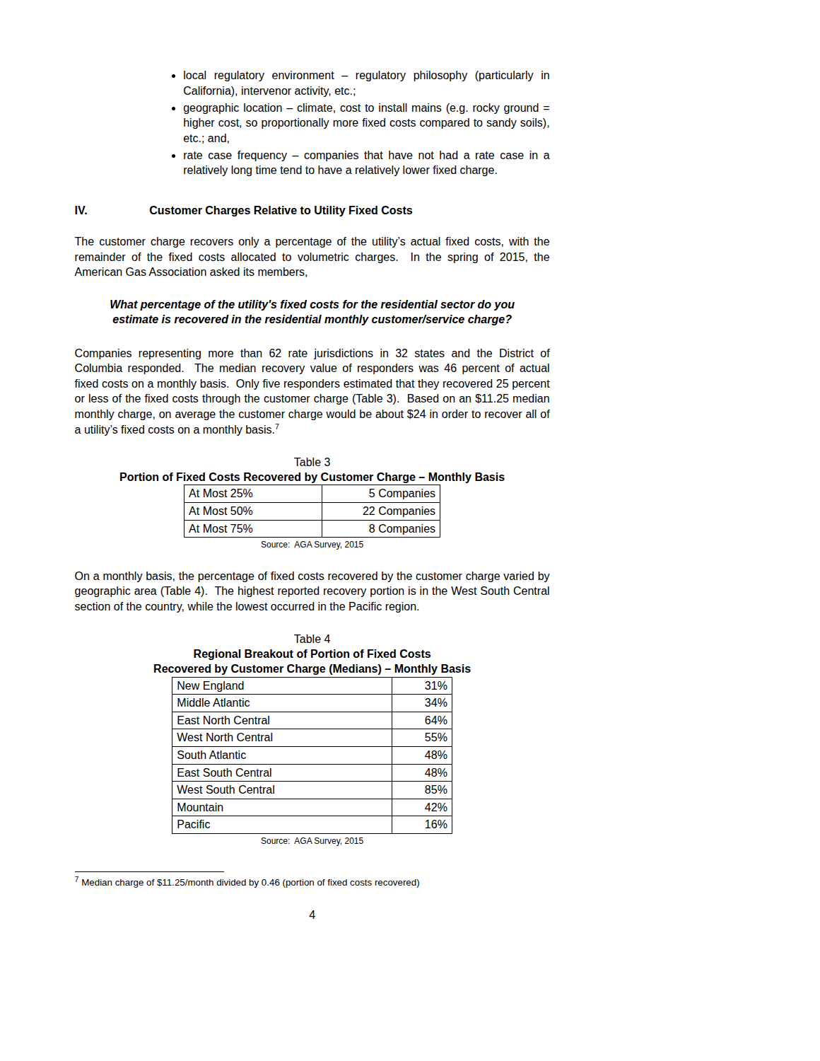local regulatory environment – regulatory philosophy (particularly in California), intervenor activity, etc.;
geographic location – climate, cost to install mains (e.g. rocky ground = higher cost, so proportionally more fixed costs compared to sandy soils), etc.; and,
rate case frequency – companies that have not had a rate case in a relatively long time tend to have a relatively lower fixed charge.
IV. Customer Charges Relative to Utility Fixed Costs
The customer charge recovers only a percentage of the utility’s actual fixed costs, with the remainder of the fixed costs allocated to volumetric charges. In the spring of 2015, the American Gas Association asked its members,
What percentage of the utility's fixed costs for the residential sector do you estimate is recovered in the residential monthly customer/service charge?
Companies representing more than 62 rate jurisdictions in 32 states and the District of Columbia responded. The median recovery value of responders was 46 percent of actual fixed costs on a monthly basis. Only five responders estimated that they recovered 25 percent or less of the fixed costs through the customer charge (Table 3). Based on an $11.25 median monthly charge, on average the customer charge would be about $24 in order to recover all of a utility’s fixed costs on a monthly basis.7
Table 3
Portion of Fixed Costs Recovered by Customer Charge – Monthly Basis
| At Most 25% | 5 Companies |
| At Most 50% | 22 Companies |
| At Most 75% | 8 Companies |
Source: AGA Survey, 2015
On a monthly basis, the percentage of fixed costs recovered by the customer charge varied by geographic area (Table 4). The highest reported recovery portion is in the West South Central section of the country, while the lowest occurred in the Pacific region.
Table 4
Regional Breakout of Portion of Fixed Costs
Recovered by Customer Charge (Medians) – Monthly Basis
| New England | 31% |
| Middle Atlantic | 34% |
| East North Central | 64% |
| West North Central | 55% |
| South Atlantic | 48% |
| East South Central | 48% |
| West South Central | 85% |
| Mountain | 42% |
| Pacific | 16% |
Source: AGA Survey, 2015
7 Median charge of $11.25/month divided by 0.46 (portion of fixed costs recovered)
4